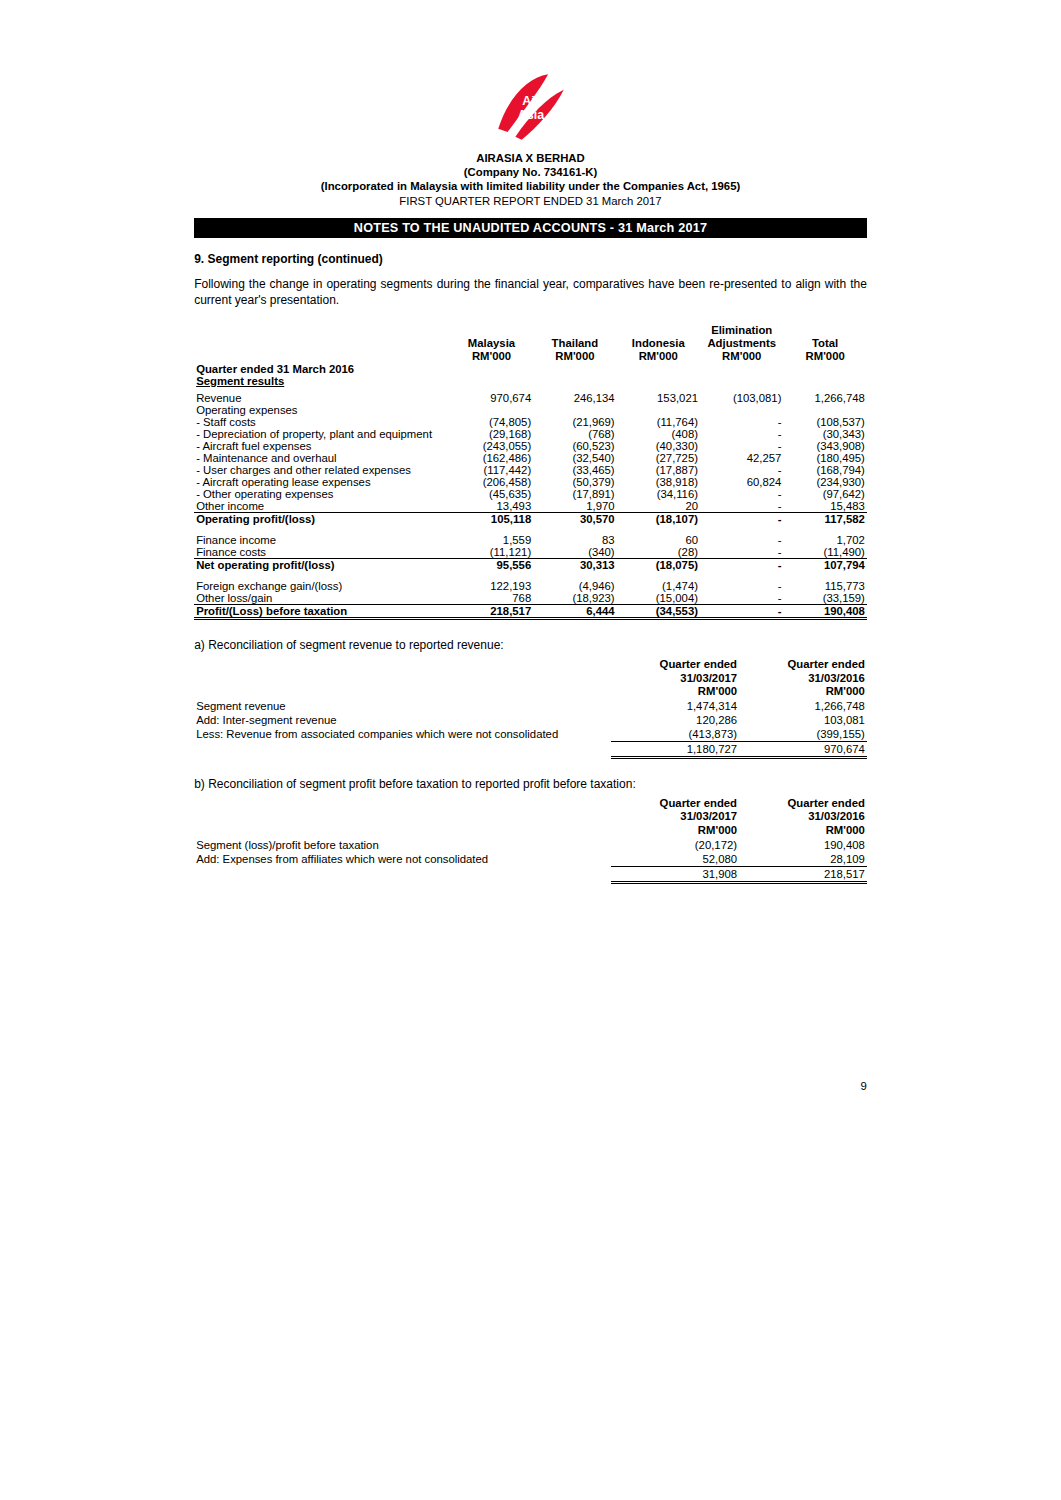Air Asia
AIRASIA X BERHAD
(Company No. 734161-K)
(Incorporated in Malaysia with limited liability under the Companies Act, 1965)
FIRST QUARTER REPORT ENDED 31 March 2017
NOTES TO THE UNAUDITED ACCOUNTS - 31 March 2017
9. Segment reporting (continued)
Following the change in operating segments during the financial year, comparatives have been re-presented to align with the current year's presentation.
| | Malaysia RM'000 | Thailand RM'000 | Indonesia RM'000 | Elimination Adjustments RM'000 | Total RM'000 |
| --- | --- | --- | --- | --- | --- |
| Quarter ended 31 March 2016 |
| Segment results |
| Revenue | 970,674 | 246,134 | 153,021 | (103,081) | 1,266,748 |
| Operating expenses | | | | | |
| - Staff costs | (74,805) | (21,969) | (11,764) | - | (108,537) |
| - Depreciation of property, plant and equipment | (29,168) | (768) | (408) | - | (30,343) |
| - Aircraft fuel expenses | (243,055) | (60,523) | (40,330) | - | (343,908) |
| - Maintenance and overhaul | (162,486) | (32,540) | (27,725) | 42,257 | (180,495) |
| - User charges and other related expenses | (117,442) | (33,465) | (17,887) | - | (168,794) |
| - Aircraft operating lease expenses | (206,458) | (50,379) | (38,918) | 60,824 | (234,930) |
| - Other operating expenses | (45,635) | (17,891) | (34,116) | - | (97,642) |
| Other income | 13,493 | 1,970 | 20 | - | 15,483 |
| Operating profit/(loss) | 105,118 | 30,570 | (18,107) | - | 117,582 |
| Finance income | 1,559 | 83 | 60 | - | 1,702 |
| Finance costs | (11,121) | (340) | (28) | - | (11,490) |
| Net operating profit/(loss) | 95,556 | 30,313 | (18,075) | - | 107,794 |
| Foreign exchange gain/(loss) | 122,193 | (4,946) | (1,474) | - | 115,773 |
| Other loss/gain | 768 | (18,923) | (15,004) | - | (33,159) |
| Profit/(Loss) before taxation | 218,517 | 6,444 | (34,553) | - | 190,408 |
a) Reconciliation of segment revenue to reported revenue:
| | Quarter ended 31/03/2017 RM'000 | Quarter ended 31/03/2016 RM'000 |
| --- | --- | --- |
| Segment revenue | 1,474,314 | 1,266,748 |
| Add: Inter-segment revenue | 120,286 | 103,081 |
| Less: Revenue from associated companies which were not consolidated | (413,873) | (399,155) |
| | 1,180,727 | 970,674 |
b) Reconciliation of segment profit before taxation to reported profit before taxation:
| | Quarter ended 31/03/2017 RM'000 | Quarter ended 31/03/2016 RM'000 |
| --- | --- | --- |
| Segment (loss)/profit before taxation | (20,172) | 190,408 |
| Add: Expenses from affiliates which were not consolidated | 52,080 | 28,109 |
| | 31,908 | 218,517 |
9